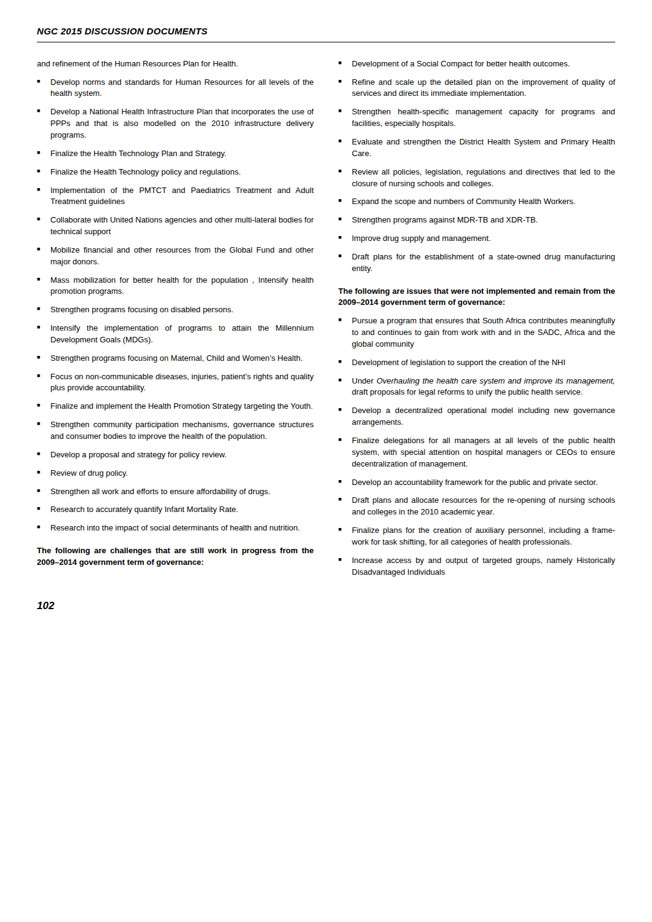NGC 2015 DISCUSSION DOCUMENTS
and refinement of the Human Resources Plan for Health.
Develop norms and standards for Human Resources for all levels of the health system.
Develop a National Health Infrastructure Plan that incorporates the use of PPPs and that is also modelled on the 2010 infrastructure delivery programs.
Finalize the Health Technology Plan and Strategy.
Finalize the Health Technology policy and regulations.
Implementation of the PMTCT and Paediatrics Treatment and Adult Treatment guidelines
Collaborate with United Nations agencies and other multi-lateral bodies for technical support
Mobilize financial and other resources from the Global Fund and other major donors.
Mass mobilization for better health for the population , Intensify health promotion programs.
Strengthen programs focusing on disabled persons.
Intensify the implementation of programs to attain the Millennium Development Goals (MDGs).
Strengthen programs focusing on Maternal, Child and Women’s Health.
Focus on non-communicable diseases, injuries, patient’s rights and quality plus provide accountability.
Finalize and implement the Health Promotion Strategy targeting the Youth.
Strengthen community participation mechanisms, governance structures and consumer bodies to improve the health of the population.
Develop a proposal and strategy for policy review.
Review of drug policy.
Strengthen all work and efforts to ensure affordability of drugs.
Research to accurately quantify Infant Mortality Rate.
Research into the impact of social determinants of health and nutrition.
The following are challenges that are still work in progress from the 2009–2014 government term of governance:
Development of a Social Compact for better health outcomes.
Refine and scale up the detailed plan on the improvement of quality of services and direct its immediate implementation.
Strengthen health-specific management capacity for programs and facilities, especially hospitals.
Evaluate and strengthen the District Health System and Primary Health Care.
Review all policies, legislation, regulations and directives that led to the closure of nursing schools and colleges.
Expand the scope and numbers of Community Health Workers.
Strengthen programs against MDR-TB and XDR-TB.
Improve drug supply and management.
Draft plans for the establishment of a state-owned drug manufacturing entity.
The following are issues that were not implemented and remain from the 2009–2014 government term of governance:
Pursue a program that ensures that South Africa contributes meaningfully to and continues to gain from work with and in the SADC, Africa and the global community
Development of legislation to support the creation of the NHI
Under Overhauling the health care system and improve its management, draft proposals for legal reforms to unify the public health service.
Develop a decentralized operational model including new governance arrangements.
Finalize delegations for all managers at all levels of the public health system, with special attention on hospital managers or CEOs to ensure decentralization of management.
Develop an accountability framework for the public and private sector.
Draft plans and allocate resources for the re-opening of nursing schools and colleges in the 2010 academic year.
Finalize plans for the creation of auxiliary personnel, including a frame-work for task shifting, for all categories of health professionals.
Increase access by and output of targeted groups, namely Historically Disadvantaged Individuals
102